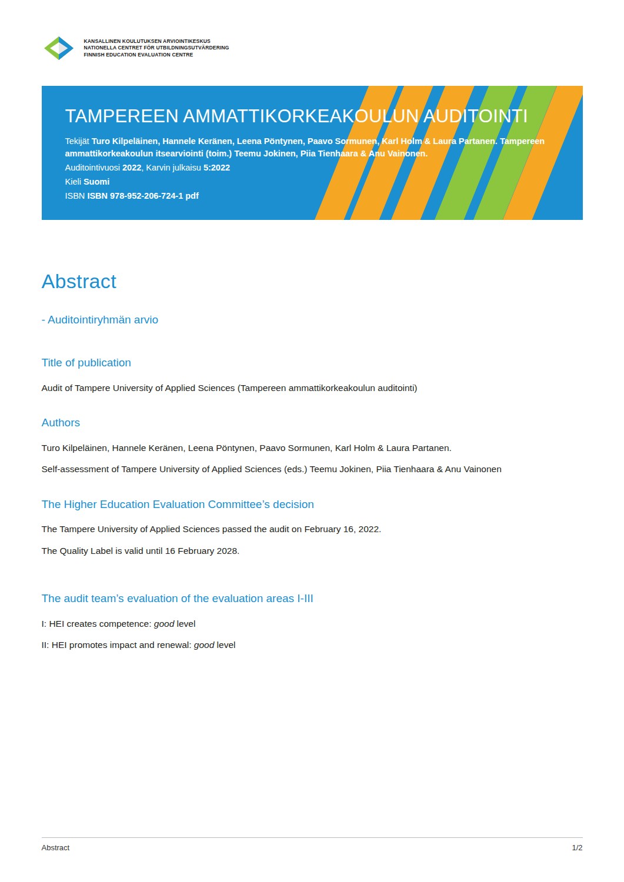Kansallinen koulutuksen arviointikeskus Nationella centret för utbildningsutvärdering Finnish Education Evaluation Centre
TAMPEREEN AMMATTIKORKEAKOULUN AUDITOINTI
Tekijät Turo Kilpeläinen, Hannele Keränen, Leena Pöntynen, Paavo Sormunen, Karl Holm & Laura Partanen. Tampereen ammattikorkeakoulun itsearviointi (toim.) Teemu Jokinen, Piia Tienhaara & Anu Vainonen.
Auditointivuosi 2022, Karvin julkaisu 5:2022
Kieli Suomi
ISBN ISBN 978-952-206-724-1 pdf
Abstract
- Auditointiryhmän arvio
Title of publication
Audit of Tampere University of Applied Sciences (Tampereen ammattikorkeakoulun auditointi)
Authors
Turo Kilpeläinen, Hannele Keränen, Leena Pöntynen, Paavo Sormunen, Karl Holm & Laura Partanen.
Self-assessment of Tampere University of Applied Sciences (eds.) Teemu Jokinen, Piia Tienhaara & Anu Vainonen
The Higher Education Evaluation Committee’s decision
The Tampere University of Applied Sciences passed the audit on February 16, 2022.
The Quality Label is valid until 16 February 2028.
The audit team’s evaluation of the evaluation areas I-III
I: HEI creates competence: good level
II: HEI promotes impact and renewal: good level
Abstract 1/2